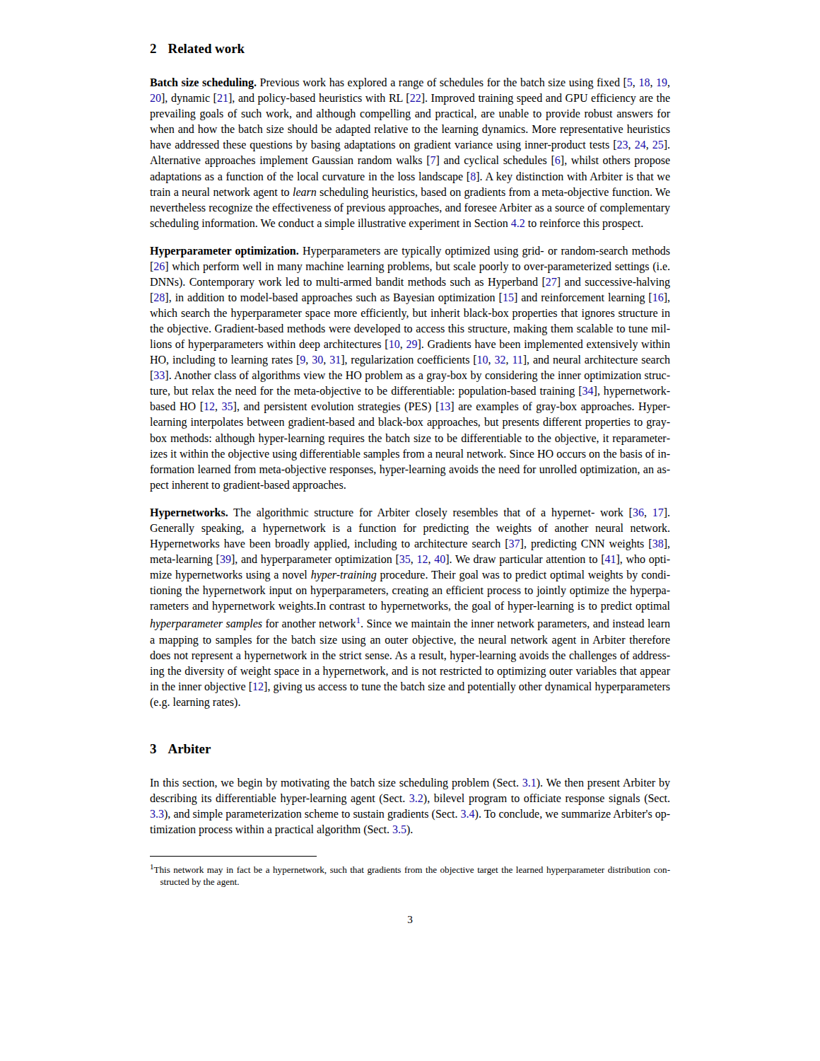2 Related work
Batch size scheduling. Previous work has explored a range of schedules for the batch size using fixed [5, 18, 19, 20], dynamic [21], and policy-based heuristics with RL [22]. Improved training speed and GPU efficiency are the prevailing goals of such work, and although compelling and practical, are unable to provide robust answers for when and how the batch size should be adapted relative to the learning dynamics. More representative heuristics have addressed these questions by basing adaptations on gradient variance using inner-product tests [23, 24, 25]. Alternative approaches implement Gaussian random walks [7] and cyclical schedules [6], whilst others propose adaptations as a function of the local curvature in the loss landscape [8]. A key distinction with Arbiter is that we train a neural network agent to learn scheduling heuristics, based on gradients from a meta-objective function. We nevertheless recognize the effectiveness of previous approaches, and foresee Arbiter as a source of complementary scheduling information. We conduct a simple illustrative experiment in Section 4.2 to reinforce this prospect.
Hyperparameter optimization. Hyperparameters are typically optimized using grid- or random-search methods [26] which perform well in many machine learning problems, but scale poorly to over-parameterized settings (i.e. DNNs). Contemporary work led to multi-armed bandit methods such as Hyperband [27] and successive-halving [28], in addition to model-based approaches such as Bayesian optimization [15] and reinforcement learning [16], which search the hyperparameter space more efficiently, but inherit black-box properties that ignores structure in the objective. Gradient-based methods were developed to access this structure, making them scalable to tune millions of hyperparameters within deep architectures [10, 29]. Gradients have been implemented extensively within HO, including to learning rates [9, 30, 31], regularization coefficients [10, 32, 11], and neural architecture search [33]. Another class of algorithms view the HO problem as a gray-box by considering the inner optimization structure, but relax the need for the meta-objective to be differentiable: population-based training [34], hypernetwork-based HO [12, 35], and persistent evolution strategies (PES) [13] are examples of gray-box approaches. Hyper-learning interpolates between gradient-based and black-box approaches, but presents different properties to gray-box methods: although hyper-learning requires the batch size to be differentiable to the objective, it reparameterizes it within the objective using differentiable samples from a neural network. Since HO occurs on the basis of information learned from meta-objective responses, hyper-learning avoids the need for unrolled optimization, an aspect inherent to gradient-based approaches.
Hypernetworks. The algorithmic structure for Arbiter closely resembles that of a hypernet- work [36, 17]. Generally speaking, a hypernetwork is a function for predicting the weights of another neural network. Hypernetworks have been broadly applied, including to architecture search [37], predicting CNN weights [38], meta-learning [39], and hyperparameter optimization [35, 12, 40]. We draw particular attention to [41], who optimize hypernetworks using a novel hyper-training procedure. Their goal was to predict optimal weights by conditioning the hypernetwork input on hyperparameters, creating an efficient process to jointly optimize the hyperparameters and hypernetwork weights.In contrast to hypernetworks, the goal of hyper-learning is to predict optimal hyperparameter samples for another network1. Since we maintain the inner network parameters, and instead learn a mapping to samples for the batch size using an outer objective, the neural network agent in Arbiter therefore does not represent a hypernetwork in the strict sense. As a result, hyper-learning avoids the challenges of addressing the diversity of weight space in a hypernetwork, and is not restricted to optimizing outer variables that appear in the inner objective [12], giving us access to tune the batch size and potentially other dynamical hyperparameters (e.g. learning rates).
3 Arbiter
In this section, we begin by motivating the batch size scheduling problem (Sect. 3.1). We then present Arbiter by describing its differentiable hyper-learning agent (Sect. 3.2), bilevel program to officiate response signals (Sect. 3.3), and simple parameterization scheme to sustain gradients (Sect. 3.4). To conclude, we summarize Arbiter's optimization process within a practical algorithm (Sect. 3.5).
1This network may in fact be a hypernetwork, such that gradients from the objective target the learned hyperparameter distribution constructed by the agent.
3